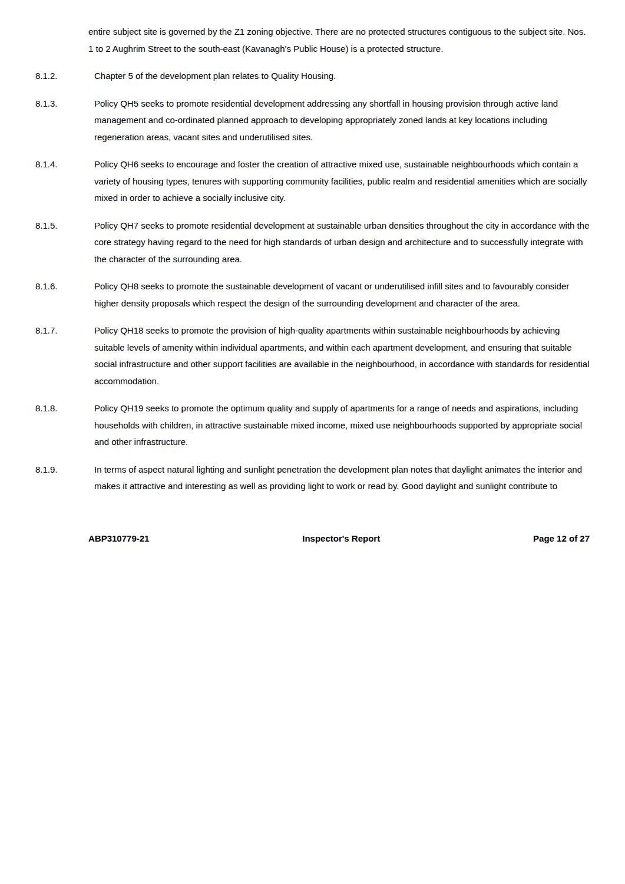entire subject site is governed by the Z1 zoning objective. There are no protected structures contiguous to the subject site. Nos. 1 to 2 Aughrim Street to the south-east (Kavanagh's Public House) is a protected structure.
8.1.2.
Chapter 5 of the development plan relates to Quality Housing.
8.1.3.
Policy QH5 seeks to promote residential development addressing any shortfall in housing provision through active land management and co-ordinated planned approach to developing appropriately zoned lands at key locations including regeneration areas, vacant sites and underutilised sites.
8.1.4.
Policy QH6 seeks to encourage and foster the creation of attractive mixed use, sustainable neighbourhoods which contain a variety of housing types, tenures with supporting community facilities, public realm and residential amenities which are socially mixed in order to achieve a socially inclusive city.
8.1.5.
Policy QH7 seeks to promote residential development at sustainable urban densities throughout the city in accordance with the core strategy having regard to the need for high standards of urban design and architecture and to successfully integrate with the character of the surrounding area.
8.1.6.
Policy QH8 seeks to promote the sustainable development of vacant or underutilised infill sites and to favourably consider higher density proposals which respect the design of the surrounding development and character of the area.
8.1.7.
Policy QH18 seeks to promote the provision of high-quality apartments within sustainable neighbourhoods by achieving suitable levels of amenity within individual apartments, and within each apartment development, and ensuring that suitable social infrastructure and other support facilities are available in the neighbourhood, in accordance with standards for residential accommodation.
8.1.8.
Policy QH19 seeks to promote the optimum quality and supply of apartments for a range of needs and aspirations, including households with children, in attractive sustainable mixed income, mixed use neighbourhoods supported by appropriate social and other infrastructure.
8.1.9.
In terms of aspect natural lighting and sunlight penetration the development plan notes that daylight animates the interior and makes it attractive and interesting as well as providing light to work or read by. Good daylight and sunlight contribute to
ABP310779-21 Inspector's Report Page 12 of 27